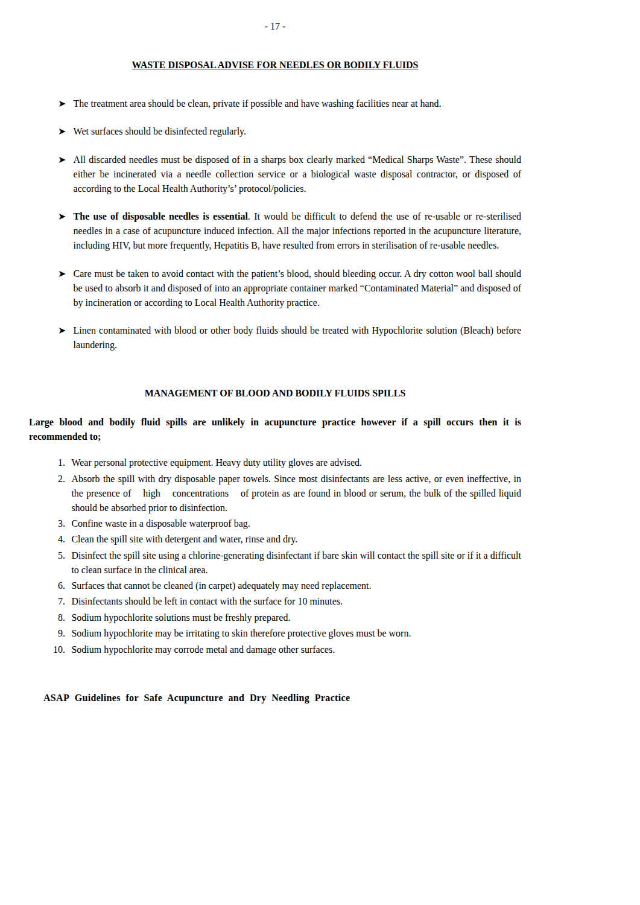- 17 -
WASTE DISPOSAL ADVISE FOR NEEDLES OR BODILY FLUIDS
The treatment area should be clean, private if possible and have washing facilities near at hand.
Wet surfaces should be disinfected regularly.
All discarded needles must be disposed of in a sharps box clearly marked “Medical Sharps Waste”. These should either be incinerated via a needle collection service or a biological waste disposal contractor, or disposed of according to the Local Health Authority’s’ protocol/policies.
The use of disposable needles is essential. It would be difficult to defend the use of re-usable or re-sterilised needles in a case of acupuncture induced infection. All the major infections reported in the acupuncture literature, including HIV, but more frequently, Hepatitis B, have resulted from errors in sterilisation of re-usable needles.
Care must be taken to avoid contact with the patient’s blood, should bleeding occur. A dry cotton wool ball should be used to absorb it and disposed of into an appropriate container marked “Contaminated Material” and disposed of by incineration or according to Local Health Authority practice.
Linen contaminated with blood or other body fluids should be treated with Hypochlorite solution (Bleach) before laundering.
MANAGEMENT OF BLOOD AND BODILY FLUIDS SPILLS
Large blood and bodily fluid spills are unlikely in acupuncture practice however if a spill occurs then it is recommended to;
Wear personal protective equipment. Heavy duty utility gloves are advised.
Absorb the spill with dry disposable paper towels. Since most disinfectants are less active, or even ineffective, in the presence of high concentrations of protein as are found in blood or serum, the bulk of the spilled liquid should be absorbed prior to disinfection.
Confine waste in a disposable waterproof bag.
Clean the spill site with detergent and water, rinse and dry.
Disinfect the spill site using a chlorine-generating disinfectant if bare skin will contact the spill site or if it a difficult to clean surface in the clinical area.
Surfaces that cannot be cleaned (in carpet) adequately may need replacement.
Disinfectants should be left in contact with the surface for 10 minutes.
Sodium hypochlorite solutions must be freshly prepared.
Sodium hypochlorite may be irritating to skin therefore protective gloves must be worn.
Sodium hypochlorite may corrode metal and damage other surfaces.
ASAP Guidelines for Safe Acupuncture and Dry Needling Practice